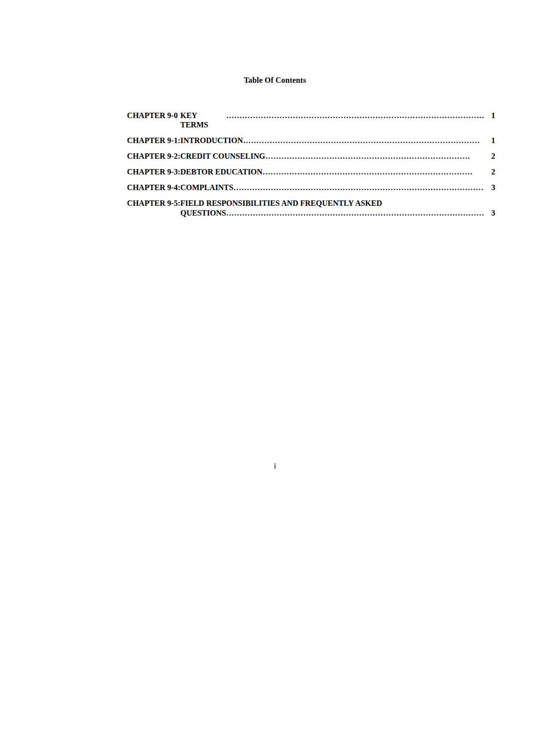Table Of Contents
| CHAPTER 9-0 | KEY TERMS .................................................................................................. 1 |
| CHAPTER 9-1: | INTRODUCTION ......................................................................................... 1 |
| CHAPTER 9-2: | CREDIT COUNSELING ............................................................................. 2 |
| CHAPTER 9-3: | DEBTOR EDUCATION ............................................................................... 2 |
| CHAPTER 9-4: | COMPLAINTS .............................................................................................. 3 |
| CHAPTER 9-5: | FIELD RESPONSIBILITIES AND FREQUENTLY ASKED QUESTIONS ................................................................................................. 3 |
i